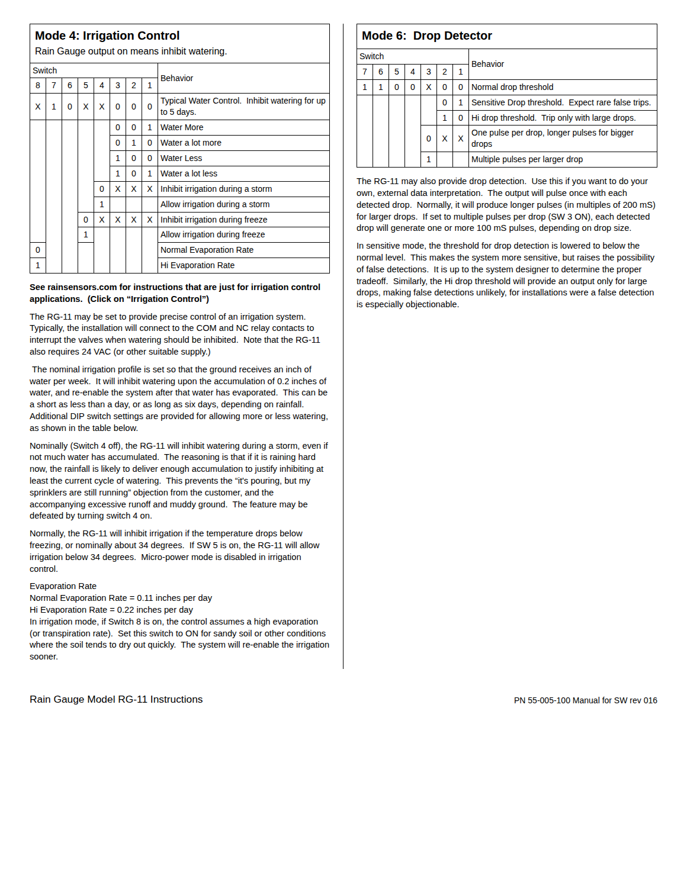Mode 4: Irrigation Control
Rain Gauge output on means inhibit watering.
| Switch | Behavior |
| 8 | 7 | 6 | 5 | 4 | 3 | 2 | 1 |
| X | 1 | 0 | X | X | 0 | 0 | 0 | Typical Water Control. Inhibit watering for up to 5 days. |
| | | | | | 0 | 0 | 1 | Water More |
| | | | | | 0 | 1 | 0 | Water a lot more |
| | | | | | 1 | 0 | 0 | Water Less |
| | | | | | 1 | 0 | 1 | Water a lot less |
| | | | | 0 | X | X | X | Inhibit irrigation during a storm |
| | | | | 1 | | | | Allow irrigation during a storm |
| | | | 0 | X | X | X | X | Inhibit irrigation during freeze |
| | | | 1 | | | | | Allow irrigation during freeze |
| 0 | | | | | | | | Normal Evaporation Rate |
| 1 | | | | | | | | Hi Evaporation Rate |
See rainsensors.com for instructions that are just for irrigation control applications. (Click on “Irrigation Control”)
The RG-11 may be set to provide precise control of an irrigation system. Typically, the installation will connect to the COM and NC relay contacts to interrupt the valves when watering should be inhibited. Note that the RG-11 also requires 24 VAC (or other suitable supply.)
The nominal irrigation profile is set so that the ground receives an inch of water per week. It will inhibit watering upon the accumulation of 0.2 inches of water, and re-enable the system after that water has evaporated. This can be a short as less than a day, or as long as six days, depending on rainfall. Additional DIP switch settings are provided for allowing more or less watering, as shown in the table below.
Nominally (Switch 4 off), the RG-11 will inhibit watering during a storm, even if not much water has accumulated. The reasoning is that if it is raining hard now, the rainfall is likely to deliver enough accumulation to justify inhibiting at least the current cycle of watering. This prevents the “it's pouring, but my sprinklers are still running” objection from the customer, and the accompanying excessive runoff and muddy ground. The feature may be defeated by turning switch 4 on.
Normally, the RG-11 will inhibit irrigation if the temperature drops below freezing, or nominally about 34 degrees. If SW 5 is on, the RG-11 will allow irrigation below 34 degrees. Micro-power mode is disabled in irrigation control.
Evaporation Rate
Normal Evaporation Rate = 0.11 inches per day
Hi Evaporation Rate = 0.22 inches per day
In irrigation mode, if Switch 8 is on, the control assumes a high evaporation (or transpiration rate). Set this switch to ON for sandy soil or other conditions where the soil tends to dry out quickly. The system will re-enable the irrigation sooner.
Mode 6: Drop Detector
| Switch | Behavior |
| 7 | 6 | 5 | 4 | 3 | 2 | 1 |
| 1 | 1 | 0 | 0 | X | 0 | 0 | Normal drop threshold |
| | | | | | 0 | 1 | Sensitive Drop threshold. Expect rare false trips. |
| | | | | | 1 | 0 | Hi drop threshold. Trip only with large drops. |
| | | | | 0 | X | X | One pulse per drop, longer pulses for bigger drops |
| | | | | 1 | | | Multiple pulses per larger drop |
The RG-11 may also provide drop detection. Use this if you want to do your own, external data interpretation. The output will pulse once with each detected drop. Normally, it will produce longer pulses (in multiples of 200 mS) for larger drops. If set to multiple pulses per drop (SW 3 ON), each detected drop will generate one or more 100 mS pulses, depending on drop size.
In sensitive mode, the threshold for drop detection is lowered to below the normal level. This makes the system more sensitive, but raises the possibility of false detections. It is up to the system designer to determine the proper tradeoff. Similarly, the Hi drop threshold will provide an output only for large drops, making false detections unlikely, for installations were a false detection is especially objectionable.
Rain Gauge Model RG-11 Instructions
PN 55-005-100 Manual for SW rev 016